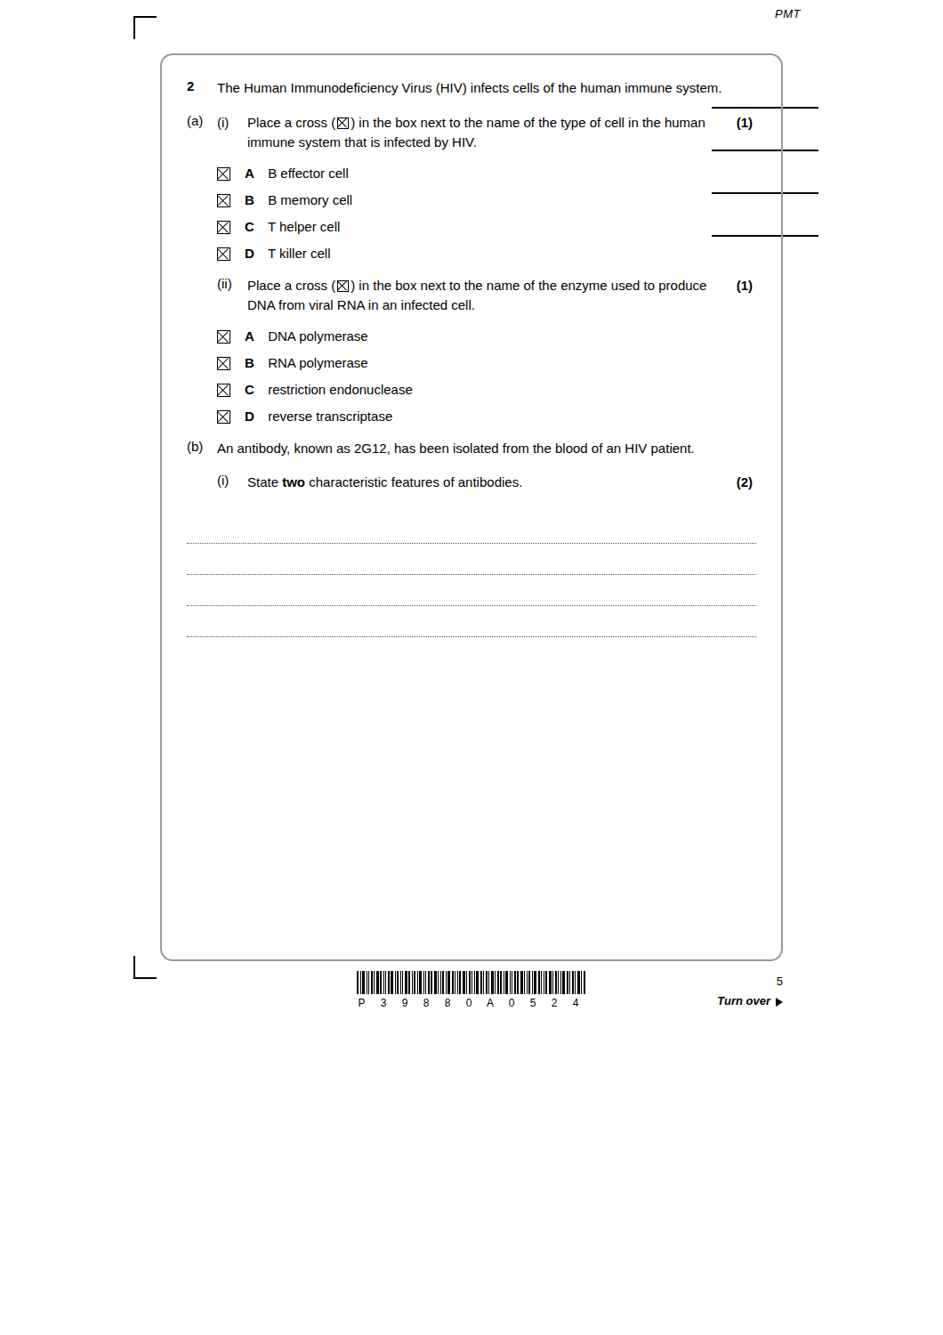PMT
2
The Human Immunodeficiency Virus (HIV) infects cells of the human immune system.
(a)
(i)
(1) Place a cross ( ) in the box next to the name of the type of cell in the human immune system that is infected by HIV.
A B effector cell
B B memory cell
C T helper cell
D T killer cell
(ii)
(1) Place a cross ( ) in the box next to the name of the enzyme used to produce DNA from viral RNA in an infected cell.
A DNA polymerase
B RNA polymerase
C restriction endonuclease
D reverse transcriptase
(b)
An antibody, known as 2G12, has been isolated from the blood of an HIV patient.
(i)
(2) State two characteristic features of antibodies.
P 3 9 8 8 0 A 0 5 2 4
5
Turn over